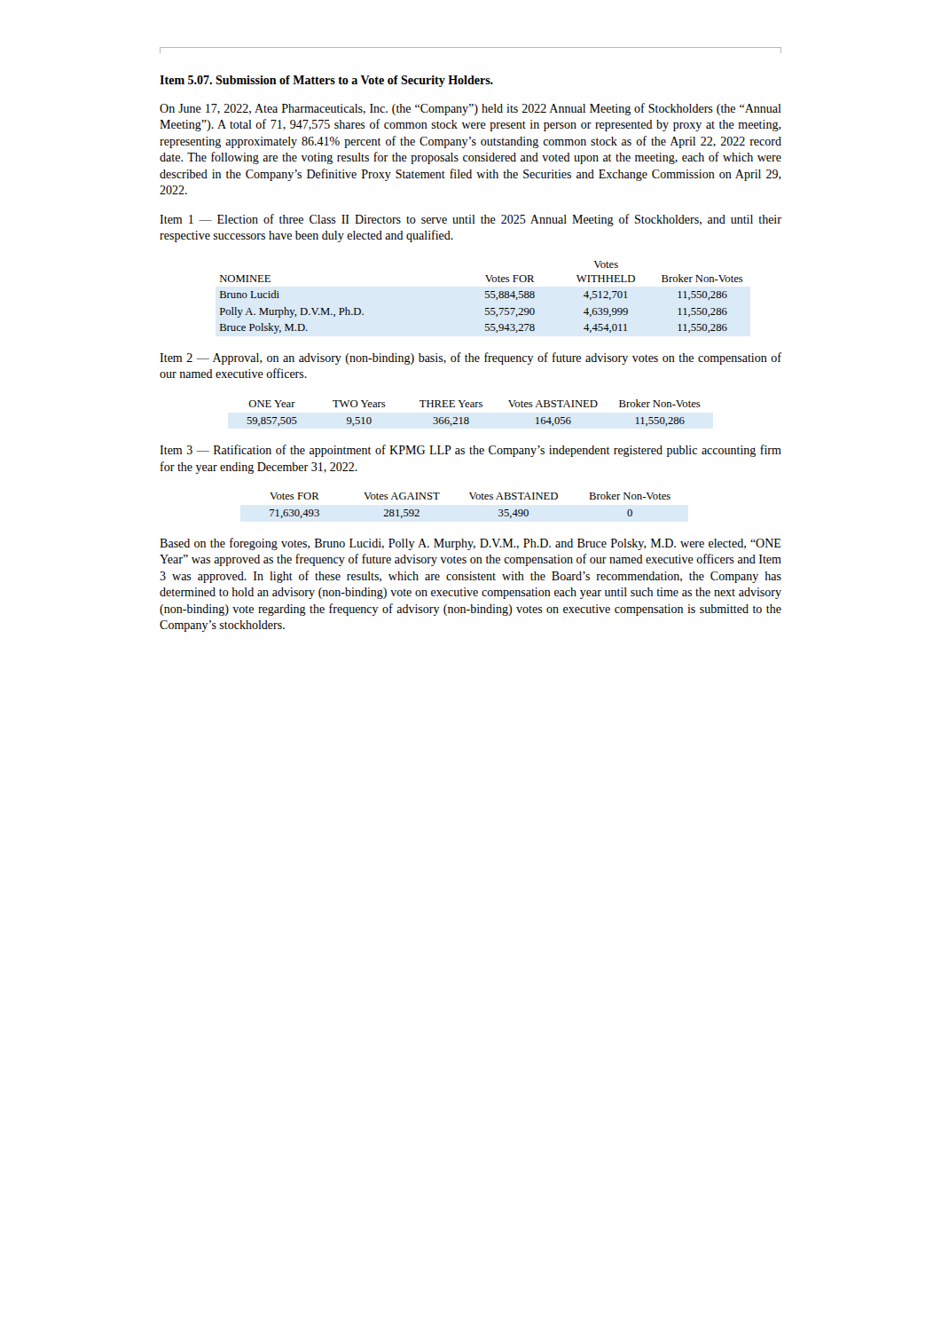Item 5.07. Submission of Matters to a Vote of Security Holders.
On June 17, 2022, Atea Pharmaceuticals, Inc. (the “Company”) held its 2022 Annual Meeting of Stockholders (the “Annual Meeting”). A total of 71, 947,575 shares of common stock were present in person or represented by proxy at the meeting, representing approximately 86.41% percent of the Company’s outstanding common stock as of the April 22, 2022 record date. The following are the voting results for the proposals considered and voted upon at the meeting, each of which were described in the Company’s Definitive Proxy Statement filed with the Securities and Exchange Commission on April 29, 2022.
Item 1 — Election of three Class II Directors to serve until the 2025 Annual Meeting of Stockholders, and until their respective successors have been duly elected and qualified.
| | | Votes | |
| --- | --- | --- | --- |
| NOMINEE | Votes FOR | WITHHELD | Broker Non-Votes |
| Bruno Lucidi | 55,884,588 | 4,512,701 | 11,550,286 |
| Polly A. Murphy, D.V.M., Ph.D. | 55,757,290 | 4,639,999 | 11,550,286 |
| Bruce Polsky, M.D. | 55,943,278 | 4,454,011 | 11,550,286 |
Item 2 — Approval, on an advisory (non-binding) basis, of the frequency of future advisory votes on the compensation of our named executive officers.
| ONE Year | TWO Years | THREE Years | Votes ABSTAINED | Broker Non-Votes |
| --- | --- | --- | --- | --- |
| 59,857,505 | 9,510 | 366,218 | 164,056 | 11,550,286 |
Item 3 — Ratification of the appointment of KPMG LLP as the Company’s independent registered public accounting firm for the year ending December 31, 2022.
| Votes FOR | Votes AGAINST | Votes ABSTAINED | Broker Non-Votes |
| --- | --- | --- | --- |
| 71,630,493 | 281,592 | 35,490 | 0 |
Based on the foregoing votes, Bruno Lucidi, Polly A. Murphy, D.V.M., Ph.D. and Bruce Polsky, M.D. were elected, “ONE Year” was approved as the frequency of future advisory votes on the compensation of our named executive officers and Item 3 was approved. In light of these results, which are consistent with the Board’s recommendation, the Company has determined to hold an advisory (non-binding) vote on executive compensation each year until such time as the next advisory (non-binding) vote regarding the frequency of advisory (non-binding) votes on executive compensation is submitted to the Company’s stockholders.